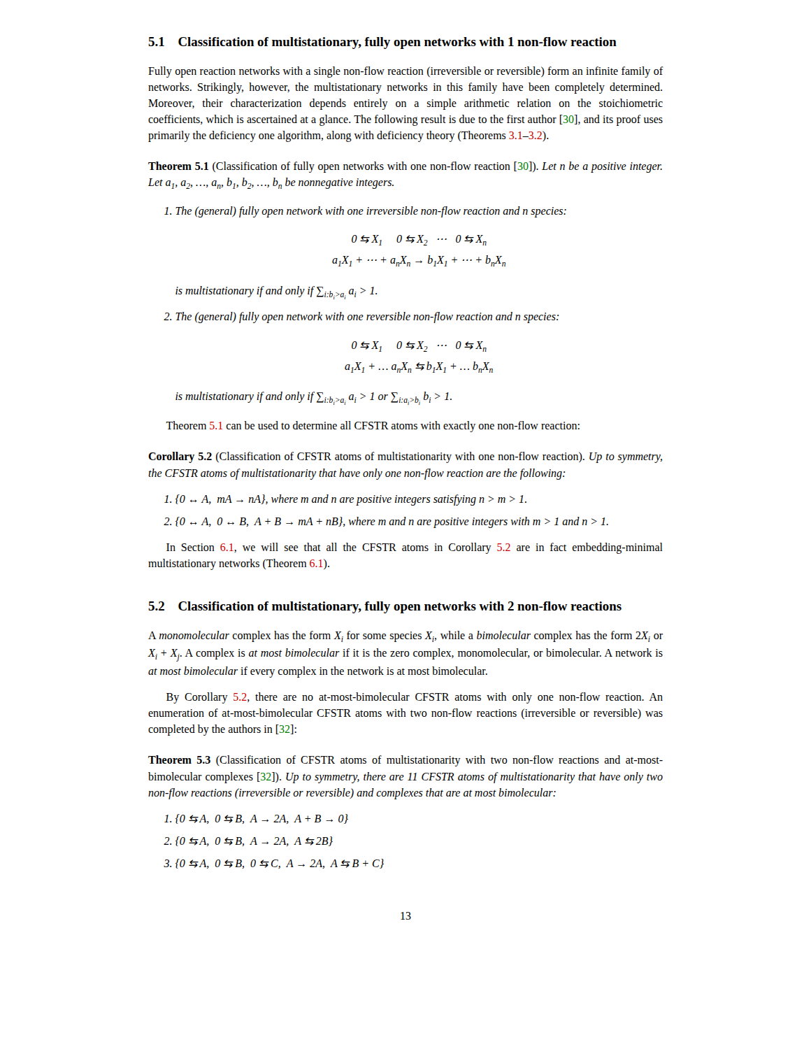5.1 Classification of multistationary, fully open networks with 1 non-flow reaction
Fully open reaction networks with a single non-flow reaction (irreversible or reversible) form an infinite family of networks. Strikingly, however, the multistationary networks in this family have been completely determined. Moreover, their characterization depends entirely on a simple arithmetic relation on the stoichiometric coefficients, which is ascertained at a glance. The following result is due to the first author [30], and its proof uses primarily the deficiency one algorithm, along with deficiency theory (Theorems 3.1–3.2).
Theorem 5.1 (Classification of fully open networks with one non-flow reaction [30]). Let n be a positive integer. Let a1, a2, …, an, b1, b2, …, bn be nonnegative integers.
The (general) fully open network with one irreversible non-flow reaction and n species:
0 ⇆ X1 0 ⇆ X2 ⋯ 0 ⇆ Xn a1X1 + ⋯ + anXn → b1X1 + ⋯ + bnXn
is multistationary if and only if ∑i:bi>ai ai > 1.
The (general) fully open network with one reversible non-flow reaction and n species:
0 ⇆ X1 0 ⇆ X2 ⋯ 0 ⇆ Xn a1X1 + … anXn ⇆ b1X1 + … bnXn
is multistationary if and only if ∑i:bi>ai ai > 1 or ∑i:ai>bi bi > 1.
Theorem 5.1 can be used to determine all CFSTR atoms with exactly one non-flow reaction:
Corollary 5.2 (Classification of CFSTR atoms of multistationarity with one non-flow reaction). Up to symmetry, the CFSTR atoms of multistationarity that have only one non-flow reaction are the following:
{0 ↔ A, mA → nA}, where m and n are positive integers satisfying n > m > 1.
{0 ↔ A, 0 ↔ B, A + B → mA + nB}, where m and n are positive integers with m > 1 and n > 1.
In Section 6.1, we will see that all the CFSTR atoms in Corollary 5.2 are in fact embedding-minimal multistationary networks (Theorem 6.1).
5.2 Classification of multistationary, fully open networks with 2 non-flow reactions
A monomolecular complex has the form Xi for some species Xi, while a bimolecular complex has the form 2Xi or Xi + Xj. A complex is at most bimolecular if it is the zero complex, monomolecular, or bimolecular. A network is at most bimolecular if every complex in the network is at most bimolecular.
By Corollary 5.2, there are no at-most-bimolecular CFSTR atoms with only one non-flow reaction. An enumeration of at-most-bimolecular CFSTR atoms with two non-flow reactions (irreversible or reversible) was completed by the authors in [32]:
Theorem 5.3 (Classification of CFSTR atoms of multistationarity with two non-flow reactions and at-most-bimolecular complexes [32]). Up to symmetry, there are 11 CFSTR atoms of multistationarity that have only two non-flow reactions (irreversible or reversible) and complexes that are at most bimolecular:
{0 ⇆ A, 0 ⇆ B, A → 2A, A + B → 0}
{0 ⇆ A, 0 ⇆ B, A → 2A, A ⇆ 2B}
{0 ⇆ A, 0 ⇆ B, 0 ⇆ C, A → 2A, A ⇆ B + C}
13